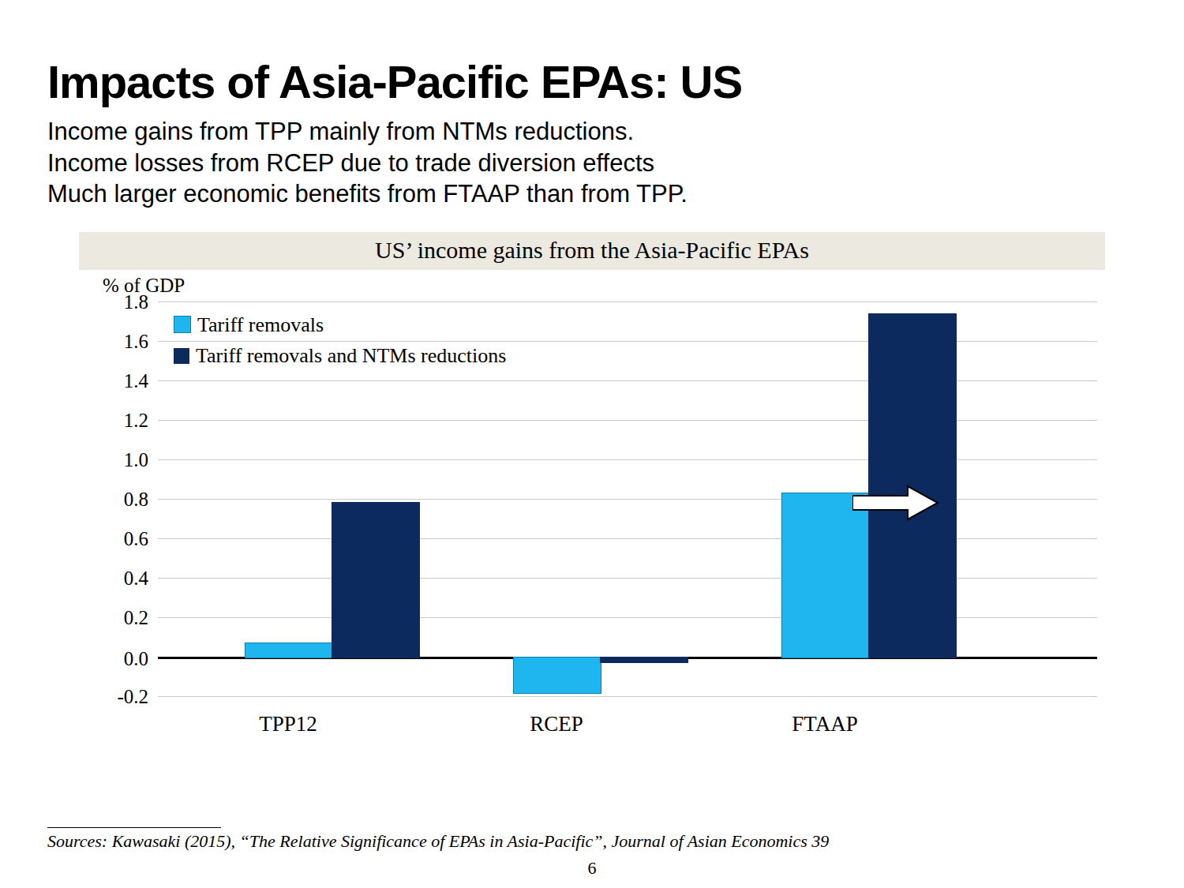Impacts of Asia-Pacific EPAs: US
Income gains from TPP mainly from NTMs reductions.
Income losses from RCEP due to trade diversion effects
Much larger economic benefits from FTAAP than from TPP.
US’ income gains from the Asia-Pacific EPAs
% of GDP
1.8
1.6
1.4
1.2
1.0
0.8
0.6
0.4
0.2
0.0
-0.2
Tariff removals
Tariff removals and NTMs reductions
TPP12
RCEP
FTAAP
Sources: Kawasaki (2015), “The Relative Significance of EPAs in Asia-Pacific”, Journal of Asian Economics 39
6